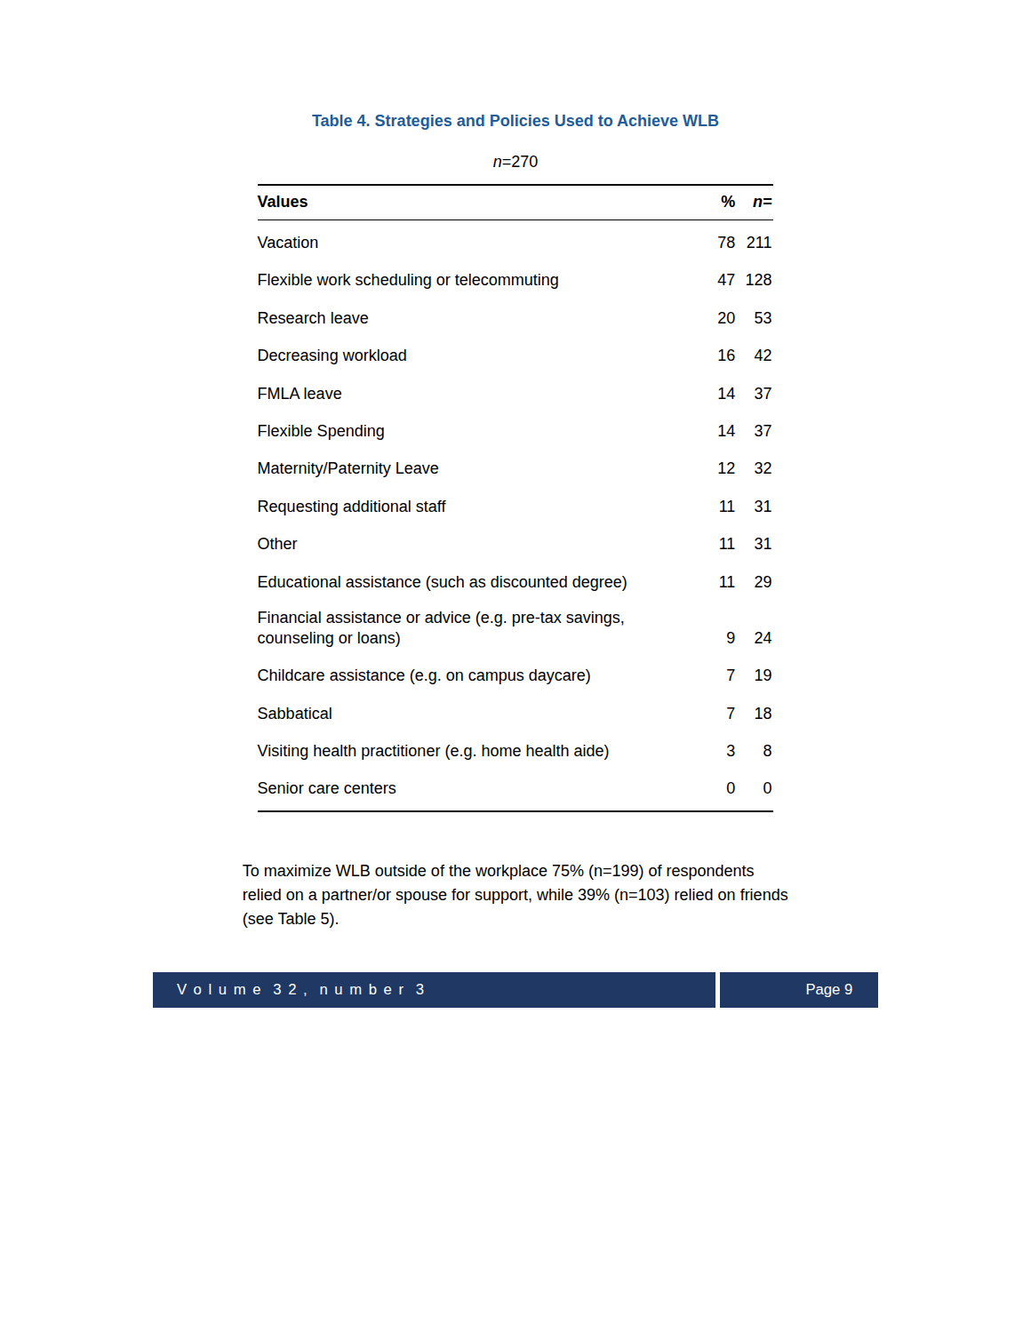Table 4. Strategies and Policies Used to Achieve WLB
n=270
| Values | % | n= |
| --- | --- | --- |
| Vacation | 78 | 211 |
| Flexible work scheduling or telecommuting | 47 | 128 |
| Research leave | 20 | 53 |
| Decreasing workload | 16 | 42 |
| FMLA leave | 14 | 37 |
| Flexible Spending | 14 | 37 |
| Maternity/Paternity Leave | 12 | 32 |
| Requesting additional staff | 11 | 31 |
| Other | 11 | 31 |
| Educational assistance (such as discounted degree) | 11 | 29 |
| Financial assistance or advice (e.g. pre-tax savings, counseling or loans) | 9 | 24 |
| Childcare assistance (e.g. on campus daycare) | 7 | 19 |
| Sabbatical | 7 | 18 |
| Visiting health practitioner (e.g. home health aide) | 3 | 8 |
| Senior care centers | 0 | 0 |
To maximize WLB outside of the workplace 75% (n=199) of respondents relied on a partner/or spouse for support, while 39% (n=103) relied on friends (see Table 5).
V o l u m e 3 2 , n u m b e r 3
Page 9